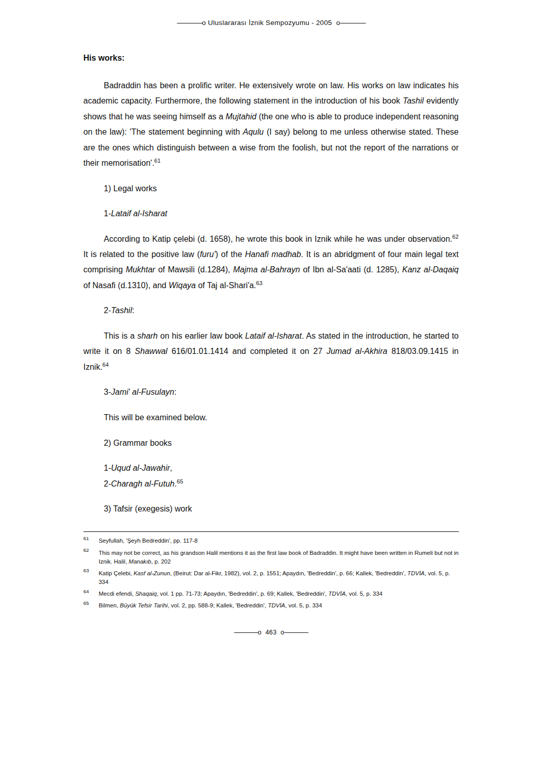————o Uluslararası İznik Sempozyumu - 2005 o————
His works:
Badraddin has been a prolific writer. He extensively wrote on law. His works on law indicates his academic capacity. Furthermore, the following statement in the introduction of his book Tashil evidently shows that he was seeing himself as a Mujtahid (the one who is able to produce independent reasoning on the law): 'The statement beginning with Aqulu (I say) belong to me unless otherwise stated. These are the ones which distinguish between a wise from the foolish, but not the report of the narrations or their memorisation'.61
1) Legal works
1-Lataif al-Isharat
According to Katip çelebi (d. 1658), he wrote this book in Iznik while he was under observation.62 It is related to the positive law (furu') of the Hanafi madhab. It is an abridgment of four main legal text comprising Mukhtar of Mawsili (d.1284), Majma al-Bahrayn of Ibn al-Sa'aati (d. 1285), Kanz al-Daqaiq of Nasafi (d.1310), and Wiqaya of Taj al-Shari'a.63
2-Tashil:
This is a sharh on his earlier law book Lataif al-Isharat. As stated in the introduction, he started to write it on 8 Shawwal 616/01.01.1414 and completed it on 27 Jumad al-Akhira 818/03.09.1415 in Iznik.64
3-Jami' al-Fusulayn:
This will be examined below.
2) Grammar books
1-Uqud al-Jawahir,
2-Charagh al-Futuh.65
3) Tafsir (exegesis) work
61 Seyfullah, 'Şeyh Bedreddin', pp. 117-8
62 This may not be correct, as his grandson Halil mentions it as the first law book of Badraddin. It might have been written in Rumeli but not in Iznik. Halil, Manakıb, p. 202
63 Katip Çelebi, Kasf al-Zunun, (Beirut: Dar al-Fikr, 1982), vol. 2, p. 1551; Apaydın, 'Bedreddin', p. 66; Kallek, 'Bedreddin', TDVİA, vol. 5, p. 334
64 Mecdi efendi, Shaqaiq, vol. 1 pp. 71-73; Apaydın, 'Bedreddin', p. 69; Kallek, 'Bedreddin', TDVİA, vol. 5, p. 334
65 Bilmen, Büyük Tefsir Tarihi, vol. 2, pp. 588-9; Kallek, 'Bedreddin', TDVİA, vol. 5, p. 334
————o 463 o————